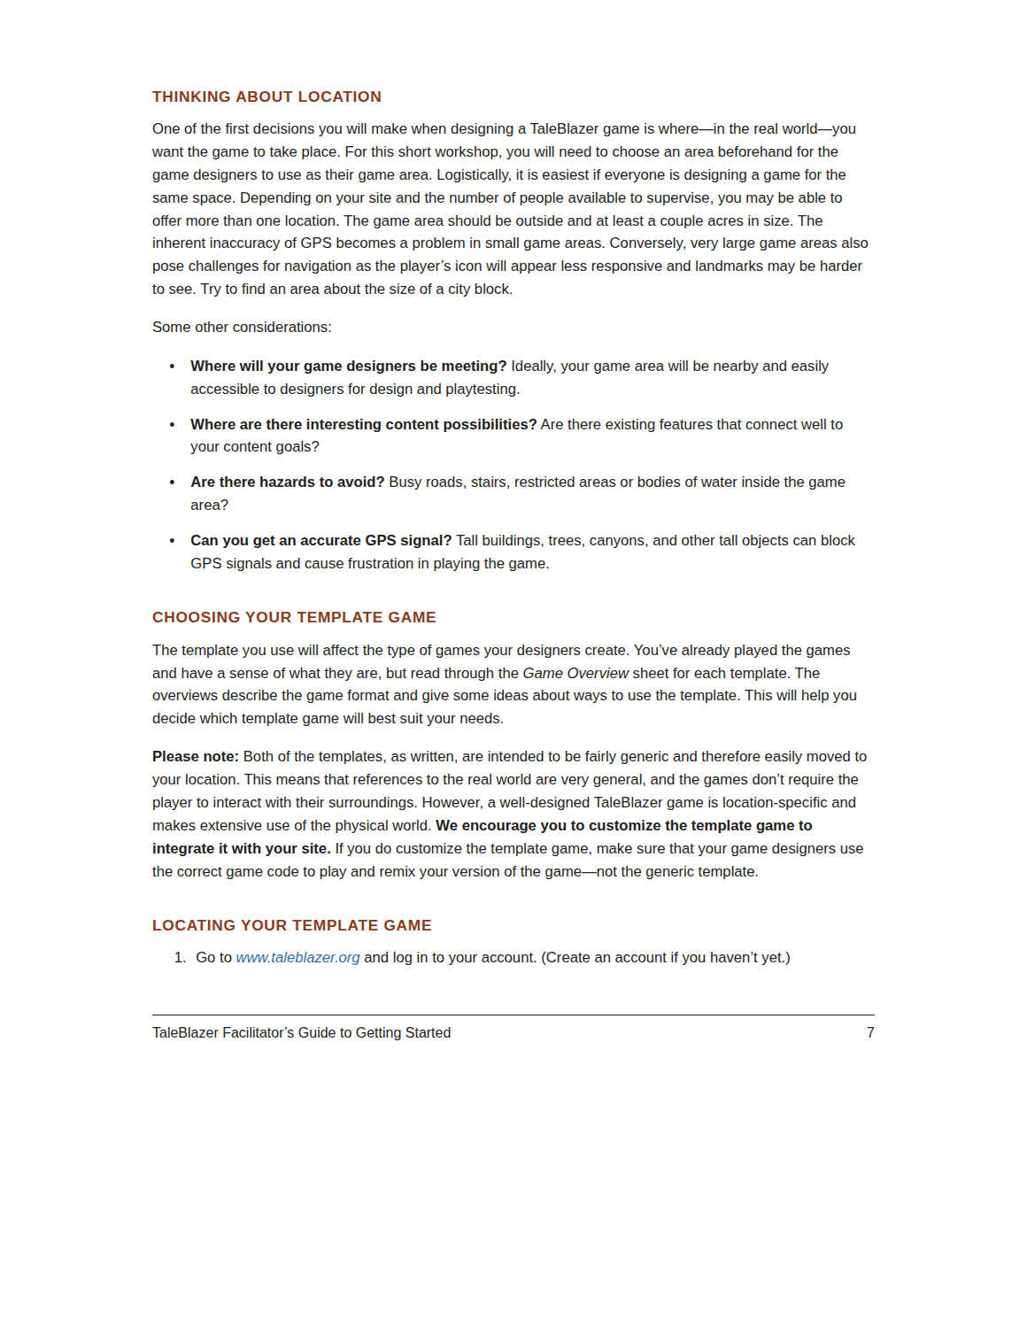Thinking About Location
One of the first decisions you will make when designing a TaleBlazer game is where—in the real world—you want the game to take place. For this short workshop, you will need to choose an area beforehand for the game designers to use as their game area. Logistically, it is easiest if everyone is designing a game for the same space. Depending on your site and the number of people available to supervise, you may be able to offer more than one location. The game area should be outside and at least a couple acres in size. The inherent inaccuracy of GPS becomes a problem in small game areas. Conversely, very large game areas also pose challenges for navigation as the player’s icon will appear less responsive and landmarks may be harder to see. Try to find an area about the size of a city block.
Some other considerations:
Where will your game designers be meeting? Ideally, your game area will be nearby and easily accessible to designers for design and playtesting.
Where are there interesting content possibilities? Are there existing features that connect well to your content goals?
Are there hazards to avoid? Busy roads, stairs, restricted areas or bodies of water inside the game area?
Can you get an accurate GPS signal? Tall buildings, trees, canyons, and other tall objects can block GPS signals and cause frustration in playing the game.
Choosing Your Template Game
The template you use will affect the type of games your designers create. You’ve already played the games and have a sense of what they are, but read through the Game Overview sheet for each template. The overviews describe the game format and give some ideas about ways to use the template. This will help you decide which template game will best suit your needs.
Please note: Both of the templates, as written, are intended to be fairly generic and therefore easily moved to your location. This means that references to the real world are very general, and the games don’t require the player to interact with their surroundings. However, a well-designed TaleBlazer game is location-specific and makes extensive use of the physical world. We encourage you to customize the template game to integrate it with your site. If you do customize the template game, make sure that your game designers use the correct game code to play and remix your version of the game—not the generic template.
Locating Your Template Game
Go to www.taleblazer.org and log in to your account. (Create an account if you haven’t yet.)
TaleBlazer Facilitator’s Guide to Getting Started 7